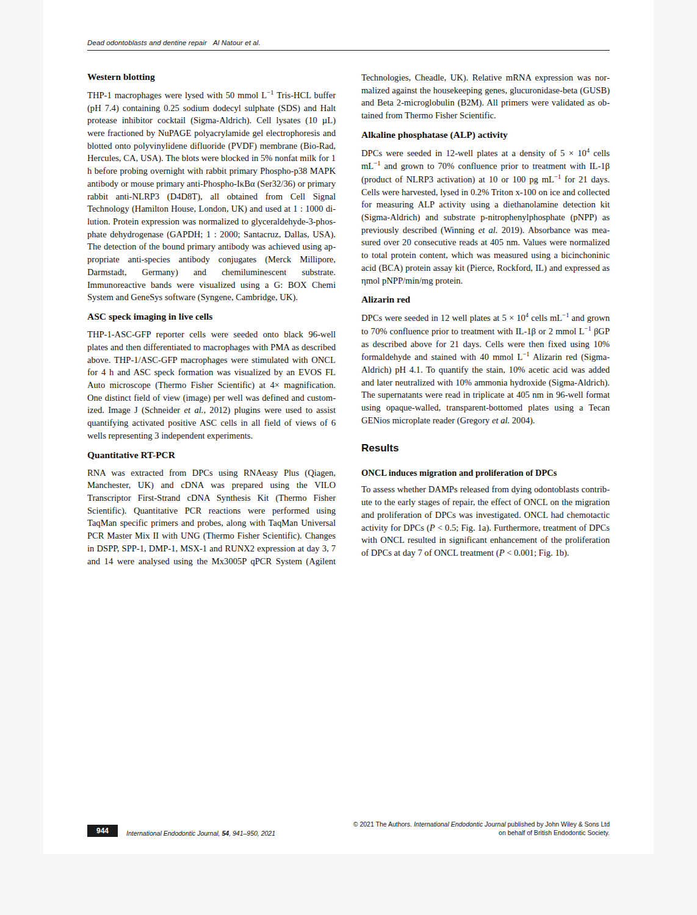Dead odontoblasts and dentine repair Al Natour et al.
Western blotting
THP-1 macrophages were lysed with 50 mmol L−1 Tris-HCL buffer (pH 7.4) containing 0.25 sodium dodecyl sulphate (SDS) and Halt protease inhibitor cocktail (Sigma-Aldrich). Cell lysates (10 µL) were fractioned by NuPAGE polyacrylamide gel electrophoresis and blotted onto polyvinylidene difluoride (PVDF) membrane (Bio-Rad, Hercules, CA, USA). The blots were blocked in 5% nonfat milk for 1 h before probing overnight with rabbit primary Phospho-p38 MAPK antibody or mouse primary anti-Phospho-IκBα (Ser32/36) or primary rabbit anti-NLRP3 (D4D8T), all obtained from Cell Signal Technology (Hamilton House, London, UK) and used at 1 : 1000 dilution. Protein expression was normalized to glyceraldehyde-3-phosphate dehydrogenase (GAPDH; 1 : 2000; Santacruz, Dallas, USA). The detection of the bound primary antibody was achieved using appropriate anti-species antibody conjugates (Merck Millipore, Darmstadt, Germany) and chemiluminescent substrate. Immunoreactive bands were visualized using a G: BOX Chemi System and GeneSys software (Syngene, Cambridge, UK).
ASC speck imaging in live cells
THP-1-ASC-GFP reporter cells were seeded onto black 96-well plates and then differentiated to macrophages with PMA as described above. THP-1/ASC-GFP macrophages were stimulated with ONCL for 4 h and ASC speck formation was visualized by an EVOS FL Auto microscope (Thermo Fisher Scientific) at 4× magnification. One distinct field of view (image) per well was defined and customized. Image J (Schneider et al., 2012) plugins were used to assist quantifying activated positive ASC cells in all field of views of 6 wells representing 3 independent experiments.
Quantitative RT-PCR
RNA was extracted from DPCs using RNAeasy Plus (Qiagen, Manchester, UK) and cDNA was prepared using the VILO Transcriptor First-Strand cDNA Synthesis Kit (Thermo Fisher Scientific). Quantitative PCR reactions were performed using TaqMan specific primers and probes, along with TaqMan Universal PCR Master Mix II with UNG (Thermo Fisher Scientific). Changes in DSPP, SPP-1, DMP-1, MSX-1 and RUNX2 expression at day 3, 7 and 14 were analysed using the Mx3005P qPCR System (Agilent Technologies, Cheadle, UK). Relative mRNA expression was normalized against the housekeeping genes, glucuronidase-beta (GUSB) and Beta 2-microglobulin (B2M). All primers were validated as obtained from Thermo Fisher Scientific.
Alkaline phosphatase (ALP) activity
DPCs were seeded in 12-well plates at a density of 5 × 104 cells mL−1 and grown to 70% confluence prior to treatment with IL-1β (product of NLRP3 activation) at 10 or 100 pg mL−1 for 21 days. Cells were harvested, lysed in 0.2% Triton x-100 on ice and collected for measuring ALP activity using a diethanolamine detection kit (Sigma-Aldrich) and substrate p-nitrophenylphosphate (pNPP) as previously described (Winning et al. 2019). Absorbance was measured over 20 consecutive reads at 405 nm. Values were normalized to total protein content, which was measured using a bicinchoninic acid (BCA) protein assay kit (Pierce, Rockford, IL) and expressed as ηmol pNPP/min/mg protein.
Alizarin red
DPCs were seeded in 12 well plates at 5 × 104 cells mL−1 and grown to 70% confluence prior to treatment with IL-1β or 2 mmol L−1 βGP as described above for 21 days. Cells were then fixed using 10% formaldehyde and stained with 40 mmol L−1 Alizarin red (Sigma-Aldrich) pH 4.1. To quantify the stain, 10% acetic acid was added and later neutralized with 10% ammonia hydroxide (Sigma-Aldrich). The supernatants were read in triplicate at 405 nm in 96-well format using opaque-walled, transparent-bottomed plates using a Tecan GENios microplate reader (Gregory et al. 2004).
Results
ONCL induces migration and proliferation of DPCs
To assess whether DAMPs released from dying odontoblasts contribute to the early stages of repair, the effect of ONCL on the migration and proliferation of DPCs was investigated. ONCL had chemotactic activity for DPCs (P < 0.5; Fig. 1a). Furthermore, treatment of DPCs with ONCL resulted in significant enhancement of the proliferation of DPCs at day 7 of ONCL treatment (P < 0.001; Fig. 1b).
944
International Endodontic Journal, 54, 941–950, 2021
© 2021 The Authors. International Endodontic Journal published by John Wiley & Sons Ltd
on behalf of British Endodontic Society.